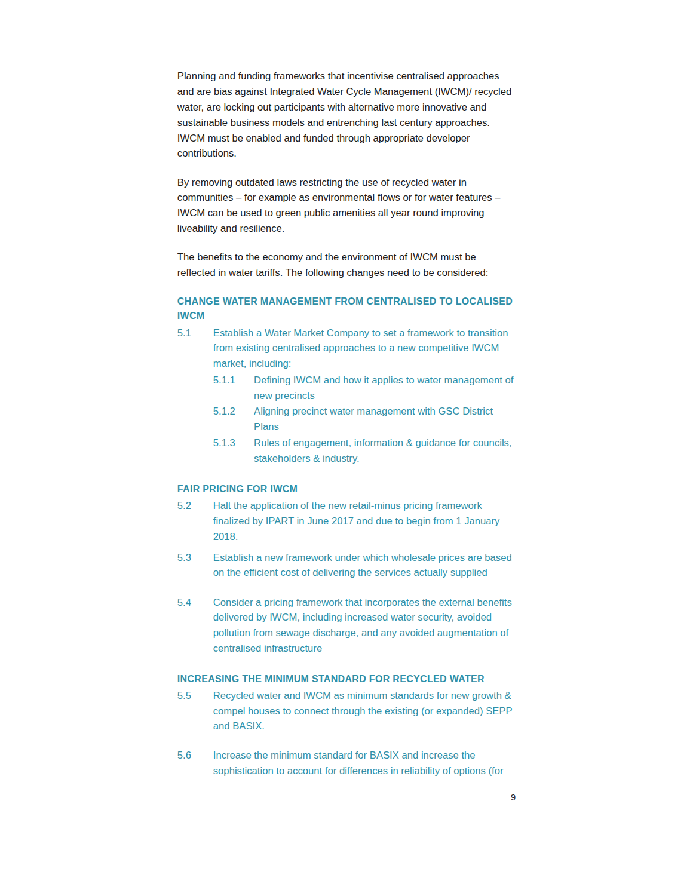Planning and funding frameworks that incentivise centralised approaches and are bias against Integrated Water Cycle Management (IWCM)/ recycled water, are locking out participants with alternative more innovative and sustainable business models and entrenching last century approaches. IWCM must be enabled and funded through appropriate developer contributions.
By removing outdated laws restricting the use of recycled water in communities – for example as environmental flows or for water features – IWCM can be used to green public amenities all year round improving liveability and resilience.
The benefits to the economy and the environment of IWCM must be reflected in water tariffs. The following changes need to be considered:
Change water management from centralised to localised IWCM
5.1
Establish a Water Market Company to set a framework to transition from existing centralised approaches to a new competitive IWCM market, including:
5.1.1
Defining IWCM and how it applies to water management of new precincts
5.1.2
Aligning precinct water management with GSC District Plans
5.1.3
Rules of engagement, information & guidance for councils, stakeholders & industry.
Fair pricing for IWCM
5.2
Halt the application of the new retail-minus pricing framework finalized by IPART in June 2017 and due to begin from 1 January 2018.
5.3
Establish a new framework under which wholesale prices are based on the efficient cost of delivering the services actually supplied
5.4
Consider a pricing framework that incorporates the external benefits delivered by IWCM, including increased water security, avoided pollution from sewage discharge, and any avoided augmentation of centralised infrastructure
Increasing the minimum standard for recycled water
5.5
Recycled water and IWCM as minimum standards for new growth & compel houses to connect through the existing (or expanded) SEPP and BASIX.
5.6
Increase the minimum standard for BASIX and increase the sophistication to account for differences in reliability of options (for
9